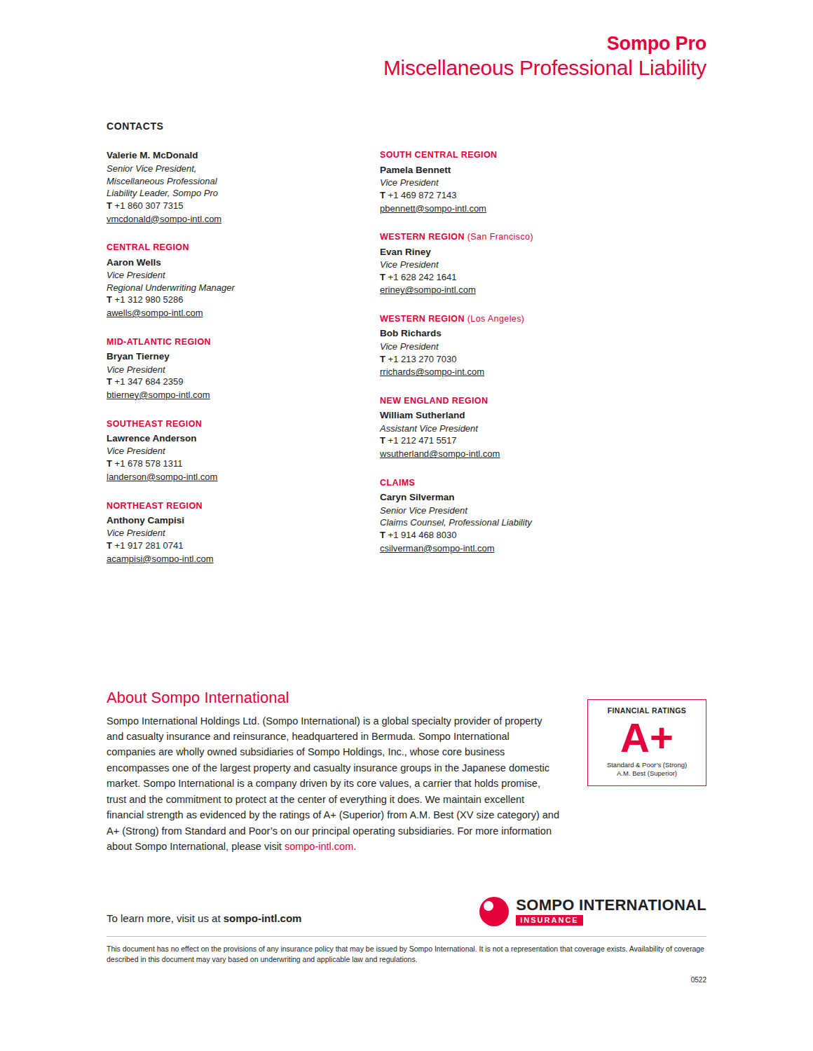Sompo Pro
Miscellaneous Professional Liability
CONTACTS
Valerie M. McDonald
Senior Vice President,
Miscellaneous Professional
Liability Leader, Sompo Pro
T +1 860 307 7315
vmcdonald@sompo-intl.com
CENTRAL REGION
Aaron Wells
Vice President
Regional Underwriting Manager
T +1 312 980 5286
awells@sompo-intl.com
MID-ATLANTIC REGION
Bryan Tierney
Vice President
T +1 347 684 2359
btierney@sompo-intl.com
SOUTHEAST REGION
Lawrence Anderson
Vice President
T +1 678 578 1311
landerson@sompo-intl.com
NORTHEAST REGION
Anthony Campisi
Vice President
T +1 917 281 0741
acampisi@sompo-intl.com
SOUTH CENTRAL REGION
Pamela Bennett
Vice President
T +1 469 872 7143
pbennett@sompo-intl.com
WESTERN REGION (San Francisco)
Evan Riney
Vice President
T +1 628 242 1641
eriney@sompo-intl.com
WESTERN REGION (Los Angeles)
Bob Richards
Vice President
T +1 213 270 7030
rrichards@sompo-int.com
NEW ENGLAND REGION
William Sutherland
Assistant Vice President
T +1 212 471 5517
wsutherland@sompo-intl.com
CLAIMS
Caryn Silverman
Senior Vice President
Claims Counsel, Professional Liability
T +1 914 468 8030
csilverman@sompo-intl.com
About Sompo International
Sompo International Holdings Ltd. (Sompo International) is a global specialty provider of property and casualty insurance and reinsurance, headquartered in Bermuda. Sompo International companies are wholly owned subsidiaries of Sompo Holdings, Inc., whose core business encompasses one of the largest property and casualty insurance groups in the Japanese domestic market. Sompo International is a company driven by its core values, a carrier that holds promise, trust and the commitment to protect at the center of everything it does. We maintain excellent financial strength as evidenced by the ratings of A+ (Superior) from A.M. Best (XV size category) and A+ (Strong) from Standard and Poor’s on our principal operating subsidiaries. For more information about Sompo International, please visit sompo-intl.com.
FINANCIAL RATINGS
A+
Standard & Poor’s (Strong)
A.M. Best (Superior)
To learn more, visit us at sompo-intl.com
SOMPO INTERNATIONAL
INSURANCE
This document has no effect on the provisions of any insurance policy that may be issued by Sompo International. It is not a representation that coverage exists. Availability of coverage described in this document may vary based on underwriting and applicable law and regulations.
0522